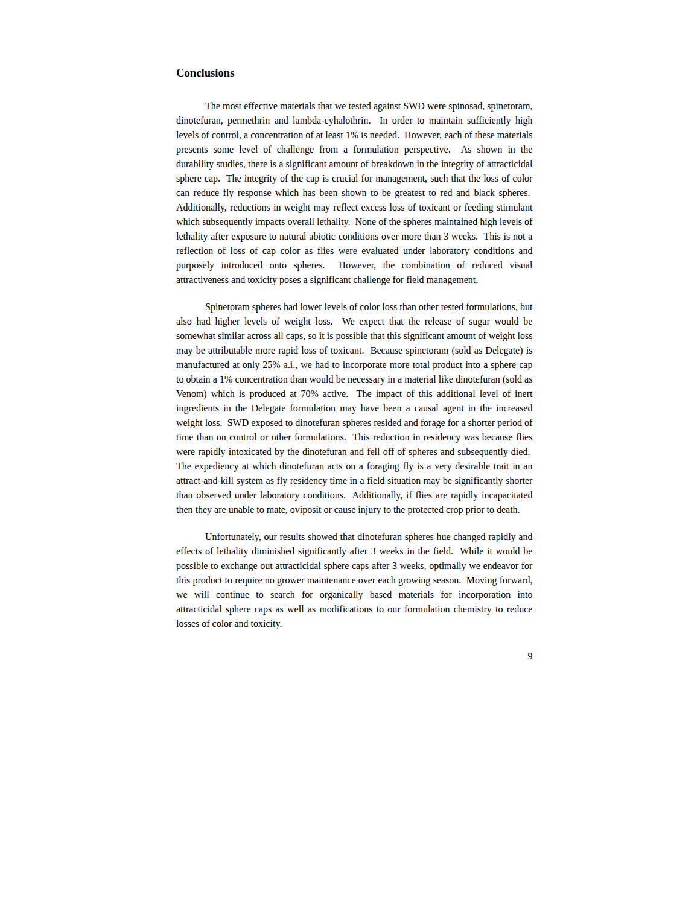Conclusions
The most effective materials that we tested against SWD were spinosad, spinetoram, dinotefuran, permethrin and lambda-cyhalothrin. In order to maintain sufficiently high levels of control, a concentration of at least 1% is needed. However, each of these materials presents some level of challenge from a formulation perspective. As shown in the durability studies, there is a significant amount of breakdown in the integrity of attracticidal sphere cap. The integrity of the cap is crucial for management, such that the loss of color can reduce fly response which has been shown to be greatest to red and black spheres. Additionally, reductions in weight may reflect excess loss of toxicant or feeding stimulant which subsequently impacts overall lethality. None of the spheres maintained high levels of lethality after exposure to natural abiotic conditions over more than 3 weeks. This is not a reflection of loss of cap color as flies were evaluated under laboratory conditions and purposely introduced onto spheres. However, the combination of reduced visual attractiveness and toxicity poses a significant challenge for field management.
Spinetoram spheres had lower levels of color loss than other tested formulations, but also had higher levels of weight loss. We expect that the release of sugar would be somewhat similar across all caps, so it is possible that this significant amount of weight loss may be attributable more rapid loss of toxicant. Because spinetoram (sold as Delegate) is manufactured at only 25% a.i., we had to incorporate more total product into a sphere cap to obtain a 1% concentration than would be necessary in a material like dinotefuran (sold as Venom) which is produced at 70% active. The impact of this additional level of inert ingredients in the Delegate formulation may have been a causal agent in the increased weight loss. SWD exposed to dinotefuran spheres resided and forage for a shorter period of time than on control or other formulations. This reduction in residency was because flies were rapidly intoxicated by the dinotefuran and fell off of spheres and subsequently died. The expediency at which dinotefuran acts on a foraging fly is a very desirable trait in an attract-and-kill system as fly residency time in a field situation may be significantly shorter than observed under laboratory conditions. Additionally, if flies are rapidly incapacitated then they are unable to mate, oviposit or cause injury to the protected crop prior to death.
Unfortunately, our results showed that dinotefuran spheres hue changed rapidly and effects of lethality diminished significantly after 3 weeks in the field. While it would be possible to exchange out attracticidal sphere caps after 3 weeks, optimally we endeavor for this product to require no grower maintenance over each growing season. Moving forward, we will continue to search for organically based materials for incorporation into attracticidal sphere caps as well as modifications to our formulation chemistry to reduce losses of color and toxicity.
9